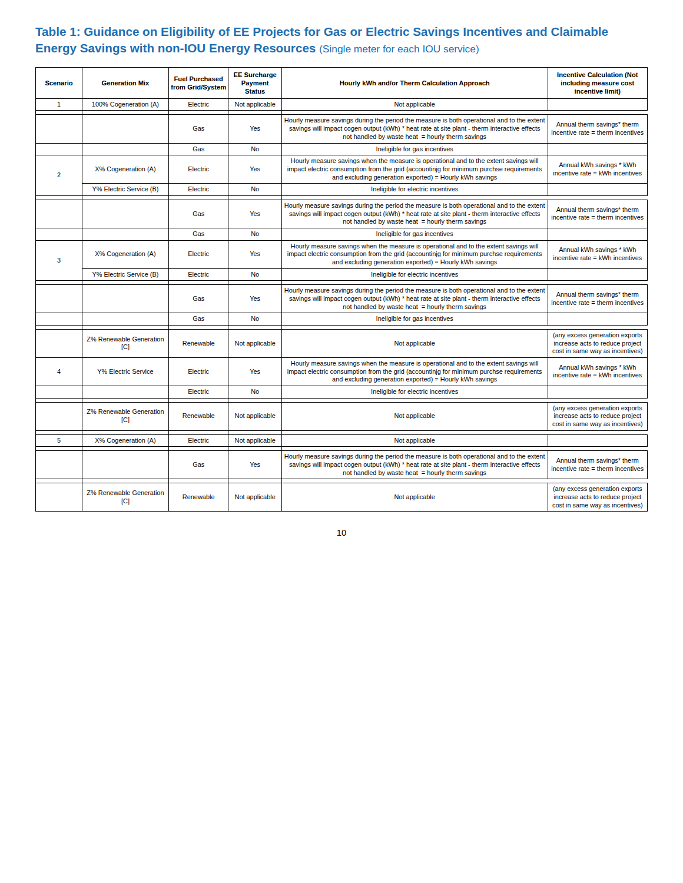Table 1: Guidance on Eligibility of EE Projects for Gas or Electric Savings Incentives and Claimable Energy Savings with non-IOU Energy Resources (Single meter for each IOU service)
| Scenario | Generation Mix | Fuel Purchased from Grid/System | EE Surcharge Payment Status | Hourly kWh and/or Therm Calculation Approach | Incentive Calculation (Not including measure cost incentive limit) |
| --- | --- | --- | --- | --- | --- |
| 1 | 100% Cogeneration (A) | Electric | Not applicable | Not applicable | |
| | | Gas | Yes | Hourly measure savings during the period the measure is both operational and to the extent savings will impact cogen output (kWh) * heat rate at site plant - therm interactive effects not handled by waste heat = hourly therm savings | Annual therm savings* therm incentive rate = therm incentives |
| | | Gas | No | Ineligible for gas incentives | |
| 2 | X% Cogeneration (A) | Electric | Yes | Hourly measure savings when the measure is operational and to the extent savings will impact electric consumption from the grid (accountinjg for minimum purchse requirements and excluding generation exported) = Hourly kWh savings | Annual kWh savings * kWh incentive rate = kWh incentives |
| Y% Electric Service (B) | Electric | No | Ineligible for electric incentives | |
| | | Gas | Yes | Hourly measure savings during the period the measure is both operational and to the extent savings will impact cogen output (kWh) * heat rate at site plant - therm interactive effects not handled by waste heat = hourly therm savings | Annual therm savings* therm incentive rate = therm incentives |
| | | Gas | No | Ineligible for gas incentives | |
| 3 | X% Cogeneration (A) | Electric | Yes | Hourly measure savings when the measure is operational and to the extent savings will impact electric consumption from the grid (accountinjg for minimum purchse requirements and excluding generation exported) = Hourly kWh savings | Annual kWh savings * kWh incentive rate = kWh incentives |
| Y% Electric Service (B) | Electric | No | Ineligible for electric incentives | |
| | | Gas | Yes | Hourly measure savings during the period the measure is both operational and to the extent savings will impact cogen output (kWh) * heat rate at site plant - therm interactive effects not handled by waste heat = hourly therm savings | Annual therm savings* therm incentive rate = therm incentives |
| | | Gas | No | Ineligible for gas incentives | |
| | Z% Renewable Generation [C] | Renewable | Not applicable | Not applicable | (any excess generation exports increase acts to reduce project cost in same way as incentives) |
| 4 | Y% Electric Service | Electric | Yes | Hourly measure savings when the measure is operational and to the extent savings will impact electric consumption from the grid (accountinjg for minimum purchse requirements and excluding generation exported) = Hourly kWh savings | Annual kWh savings * kWh incentive rate = kWh incentives |
| | | Electric | No | Ineligible for electric incentives | |
| | Z% Renewable Generation [C] | Renewable | Not applicable | Not applicable | (any excess generation exports increase acts to reduce project cost in same way as incentives) |
| 5 | X% Cogeneration (A) | Electric | Not applicable | Not applicable | |
| | | Gas | Yes | Hourly measure savings during the period the measure is both operational and to the extent savings will impact cogen output (kWh) * heat rate at site plant - therm interactive effects not handled by waste heat = hourly therm savings | Annual therm savings* therm incentive rate = therm incentives |
| | Z% Renewable Generation [C] | Renewable | Not applicable | Not applicable | (any excess generation exports increase acts to reduce project cost in same way as incentives) |
10